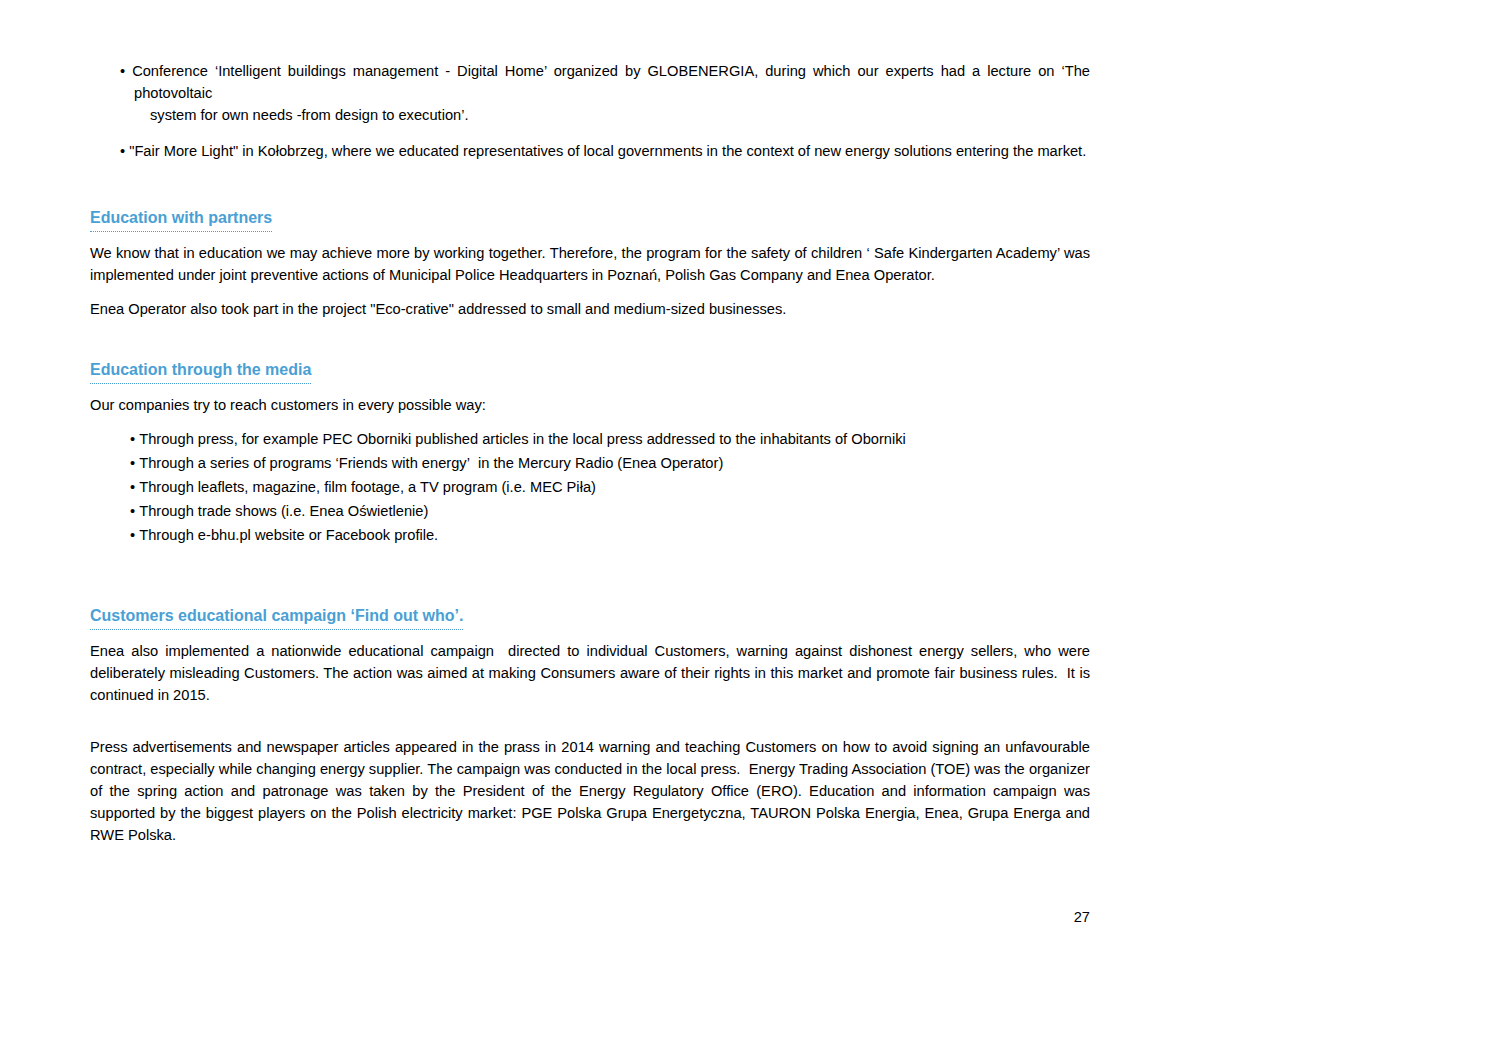Conference ‘Intelligent buildings management - Digital Home’ organized by GLOBENERGIA, during which our experts had a lecture on ‘The photovoltaic system for own needs -from design to execution’.
"Fair More Light" in Kołobrzeg, where we educated representatives of local governments in the context of new energy solutions entering the market.
Education with partners
We know that in education we may achieve more by working together. Therefore, the program for the safety of children ‘ Safe Kindergarten Academy’ was implemented under joint preventive actions of Municipal Police Headquarters in Poznań, Polish Gas Company and Enea Operator.
Enea Operator also took part in the project "Eco-crative" addressed to small and medium-sized businesses.
Education through the media
Our companies try to reach customers in every possible way:
Through press, for example PEC Oborniki published articles in the local press addressed to the inhabitants of Oborniki
Through a series of programs ‘Friends with energy’ in the Mercury Radio (Enea Operator)
Through leaflets, magazine, film footage, a TV program (i.e. MEC Piła)
Through trade shows (i.e. Enea Oświetlenie)
Through e-bhu.pl website or Facebook profile.
Customers educational campaign ‘Find out who’.
Enea also implemented a nationwide educational campaign directed to individual Customers, warning against dishonest energy sellers, who were deliberately misleading Customers. The action was aimed at making Consumers aware of their rights in this market and promote fair business rules. It is continued in 2015.
Press advertisements and newspaper articles appeared in the prass in 2014 warning and teaching Customers on how to avoid signing an unfavourable contract, especially while changing energy supplier. The campaign was conducted in the local press. Energy Trading Association (TOE) was the organizer of the spring action and patronage was taken by the President of the Energy Regulatory Office (ERO). Education and information campaign was supported by the biggest players on the Polish electricity market: PGE Polska Grupa Energetyczna, TAURON Polska Energia, Enea, Grupa Energa and RWE Polska.
27